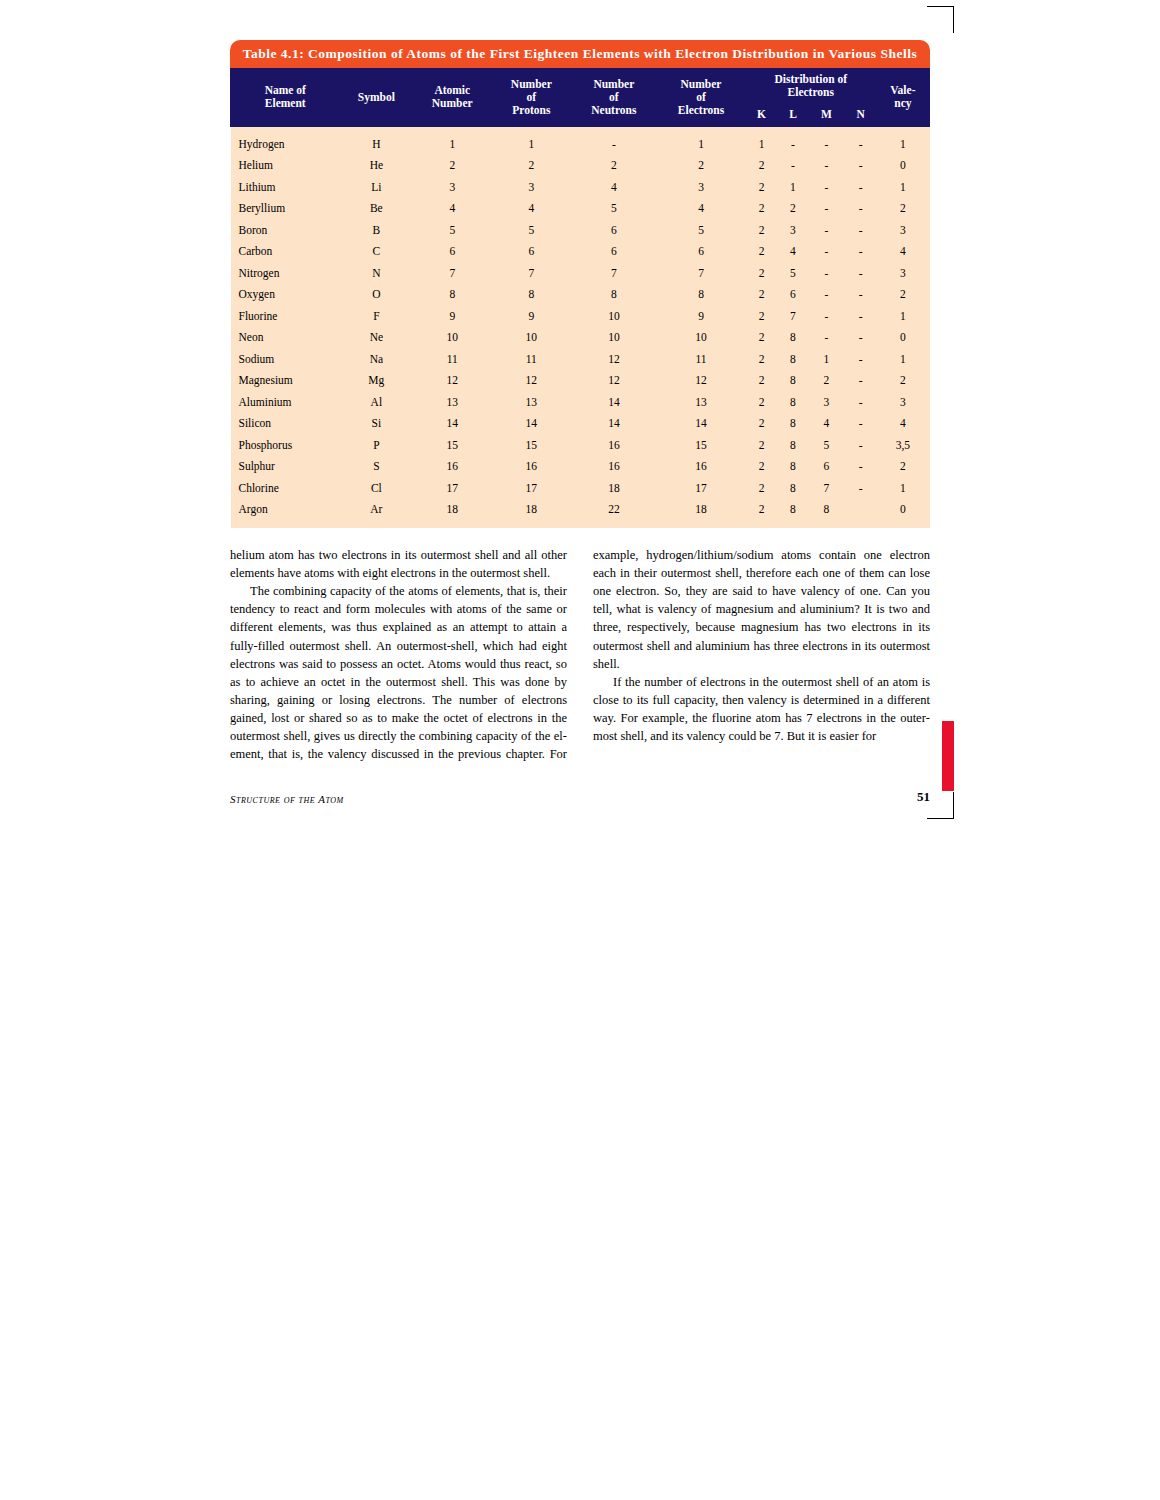Table 4.1: Composition of Atoms of the First Eighteen Elements with Electron Distribution in Various Shells
| Name of Element | Symbol | Atomic Number | Number of Protons | Number of Neutrons | Number of Electrons | Distribution of Electrons | Vale- ncy |
| --- | --- | --- | --- | --- | --- | --- | --- |
| K | L | M | N |
| Hydrogen | H | 1 | 1 | - | 1 | 1 | - | - | - | 1 |
| Helium | He | 2 | 2 | 2 | 2 | 2 | - | - | - | 0 |
| Lithium | Li | 3 | 3 | 4 | 3 | 2 | 1 | - | - | 1 |
| Beryllium | Be | 4 | 4 | 5 | 4 | 2 | 2 | - | - | 2 |
| Boron | B | 5 | 5 | 6 | 5 | 2 | 3 | - | - | 3 |
| Carbon | C | 6 | 6 | 6 | 6 | 2 | 4 | - | - | 4 |
| Nitrogen | N | 7 | 7 | 7 | 7 | 2 | 5 | - | - | 3 |
| Oxygen | O | 8 | 8 | 8 | 8 | 2 | 6 | - | - | 2 |
| Fluorine | F | 9 | 9 | 10 | 9 | 2 | 7 | - | - | 1 |
| Neon | Ne | 10 | 10 | 10 | 10 | 2 | 8 | - | - | 0 |
| Sodium | Na | 11 | 11 | 12 | 11 | 2 | 8 | 1 | - | 1 |
| Magnesium | Mg | 12 | 12 | 12 | 12 | 2 | 8 | 2 | - | 2 |
| Aluminium | Al | 13 | 13 | 14 | 13 | 2 | 8 | 3 | - | 3 |
| Silicon | Si | 14 | 14 | 14 | 14 | 2 | 8 | 4 | - | 4 |
| Phosphorus | P | 15 | 15 | 16 | 15 | 2 | 8 | 5 | - | 3,5 |
| Sulphur | S | 16 | 16 | 16 | 16 | 2 | 8 | 6 | - | 2 |
| Chlorine | Cl | 17 | 17 | 18 | 17 | 2 | 8 | 7 | - | 1 |
| Argon | Ar | 18 | 18 | 22 | 18 | 2 | 8 | 8 | | 0 |
helium atom has two electrons in its outermost shell and all other elements have atoms with eight electrons in the outermost shell.
The combining capacity of the atoms of elements, that is, their tendency to react and form molecules with atoms of the same or different elements, was thus explained as an attempt to attain a fully-filled outermost shell. An outermost-shell, which had eight electrons was said to possess an octet. Atoms would thus react, so as to achieve an octet in the outermost shell. This was done by sharing, gaining or losing electrons. The number of electrons gained, lost or shared so as to make the octet of electrons in the outermost shell, gives us directly the combining capacity of the element, that is, the valency discussed in the previous chapter. For example, hydrogen/lithium/sodium atoms contain one electron each in their outermost shell, therefore each one of them can lose one electron. So, they are said to have valency of one. Can you tell, what is valency of magnesium and aluminium? It is two and three, respectively, because magnesium has two electrons in its outermost shell and aluminium has three electrons in its outermost shell.
If the number of electrons in the outermost shell of an atom is close to its full capacity, then valency is determined in a different way. For example, the fluorine atom has 7 electrons in the outermost shell, and its valency could be 7. But it is easier for
Structure of the Atom
51